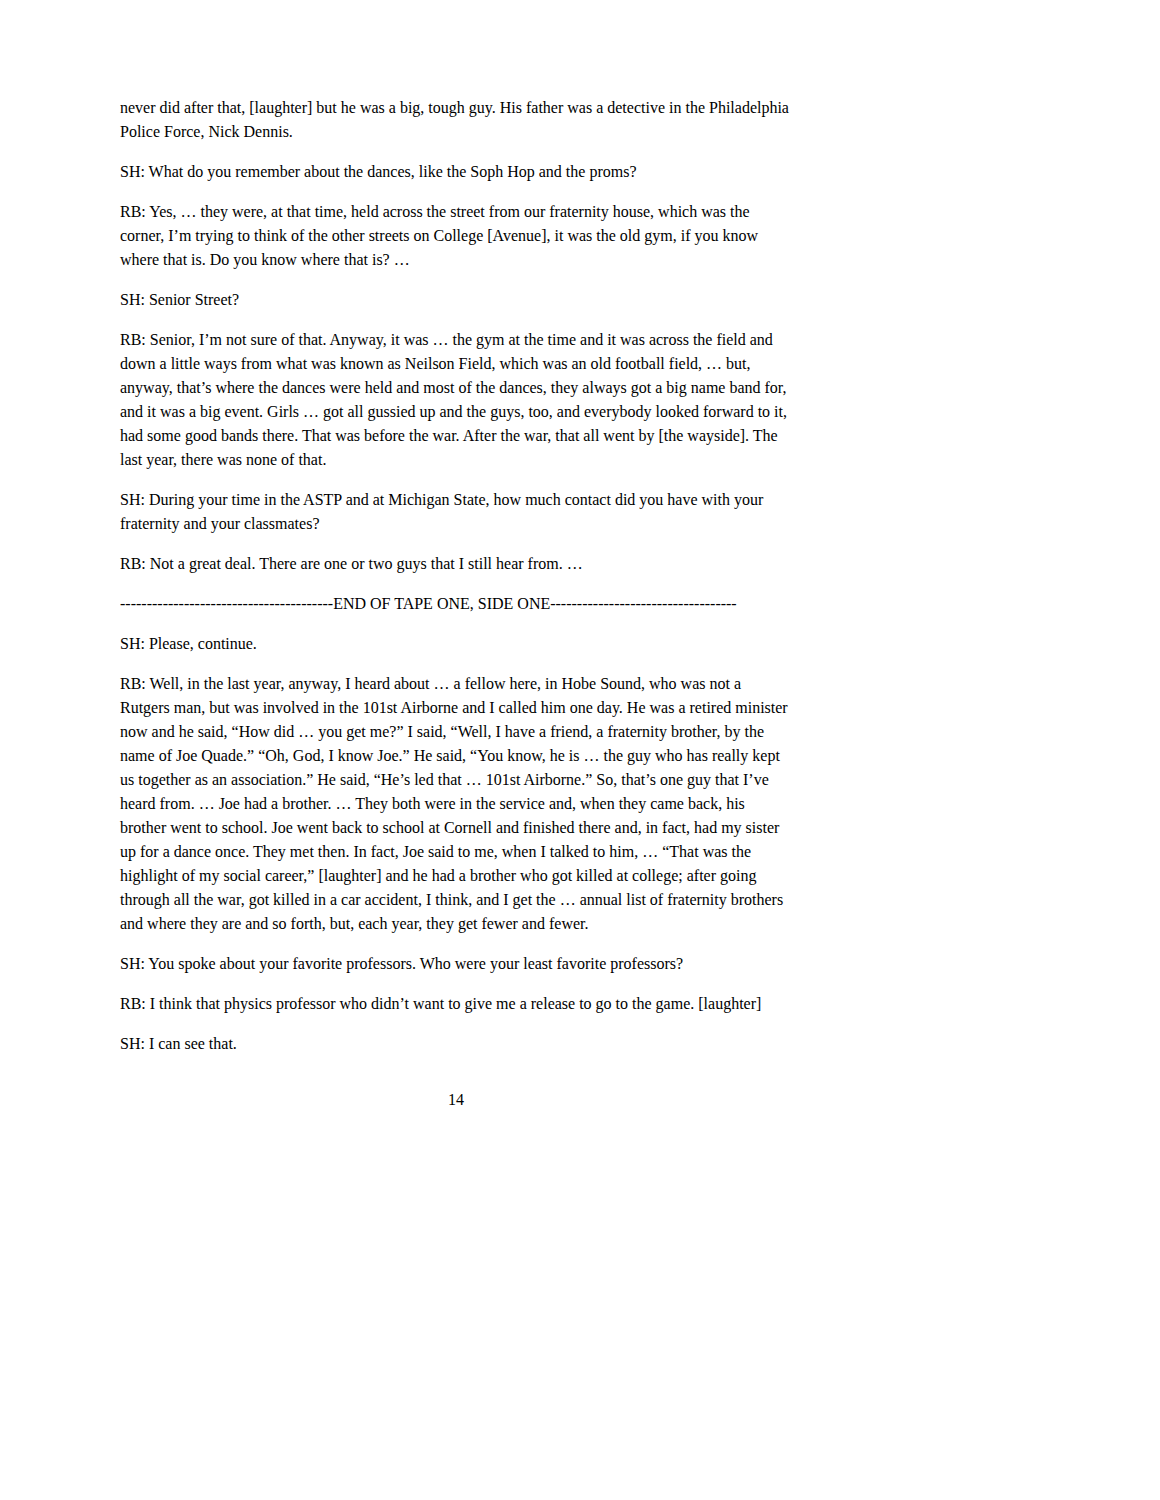never did after that, [laughter] but he was a big, tough guy. His father was a detective in the Philadelphia Police Force, Nick Dennis.
SH: What do you remember about the dances, like the Soph Hop and the proms?
RB: Yes, … they were, at that time, held across the street from our fraternity house, which was the corner, I’m trying to think of the other streets on College [Avenue], it was the old gym, if you know where that is. Do you know where that is? …
SH: Senior Street?
RB: Senior, I’m not sure of that. Anyway, it was … the gym at the time and it was across the field and down a little ways from what was known as Neilson Field, which was an old football field, … but, anyway, that’s where the dances were held and most of the dances, they always got a big name band for, and it was a big event. Girls … got all gussied up and the guys, too, and everybody looked forward to it, had some good bands there. That was before the war. After the war, that all went by [the wayside]. The last year, there was none of that.
SH: During your time in the ASTP and at Michigan State, how much contact did you have with your fraternity and your classmates?
RB: Not a great deal. There are one or two guys that I still hear from. …
----------------------------------------END OF TAPE ONE, SIDE ONE-----------------------------------
SH: Please, continue.
RB: Well, in the last year, anyway, I heard about … a fellow here, in Hobe Sound, who was not a Rutgers man, but was involved in the 101st Airborne and I called him one day. He was a retired minister now and he said, “How did … you get me?” I said, “Well, I have a friend, a fraternity brother, by the name of Joe Quade.” “Oh, God, I know Joe.” He said, “You know, he is … the guy who has really kept us together as an association.” He said, “He’s led that … 101st Airborne.” So, that’s one guy that I’ve heard from. … Joe had a brother. … They both were in the service and, when they came back, his brother went to school. Joe went back to school at Cornell and finished there and, in fact, had my sister up for a dance once. They met then. In fact, Joe said to me, when I talked to him, … “That was the highlight of my social career,” [laughter] and he had a brother who got killed at college; after going through all the war, got killed in a car accident, I think, and I get the … annual list of fraternity brothers and where they are and so forth, but, each year, they get fewer and fewer.
SH: You spoke about your favorite professors. Who were your least favorite professors?
RB: I think that physics professor who didn’t want to give me a release to go to the game. [laughter]
SH: I can see that.
14